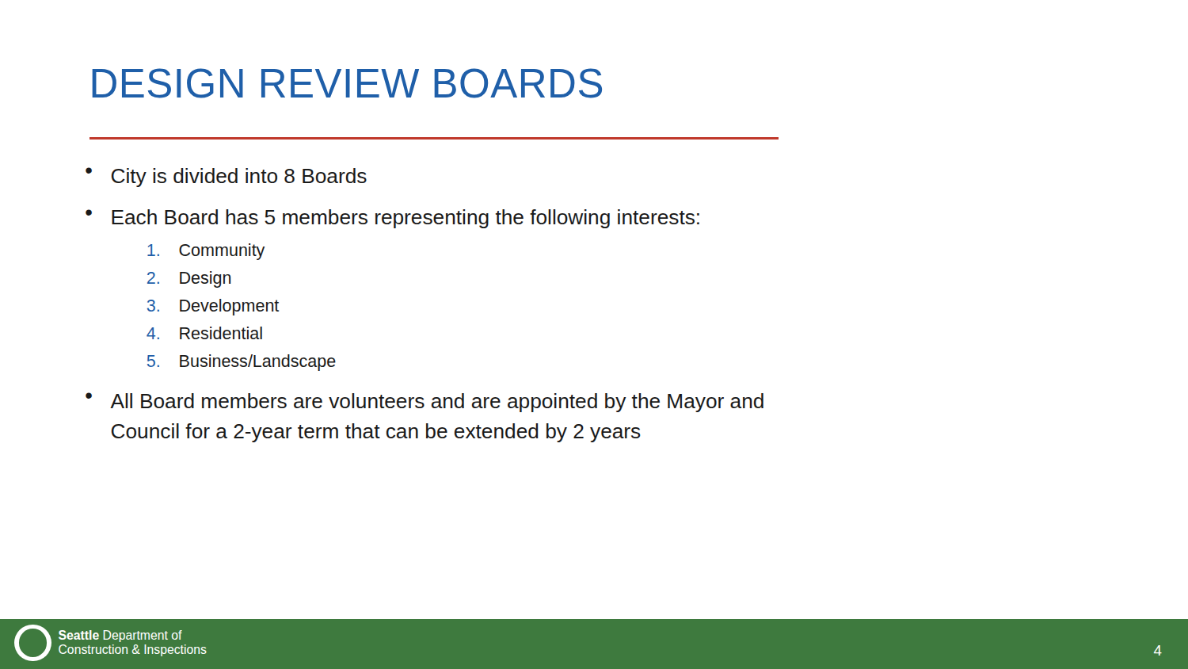DESIGN REVIEW BOARDS
City is divided into 8 Boards
Each Board has 5 members representing the following interests:
Community
Design
Development
Residential
Business/Landscape
All Board members are volunteers and are appointed by the Mayor and Council for a 2-year term that can be extended by 2 years
Seattle Department of
Construction & Inspections
4